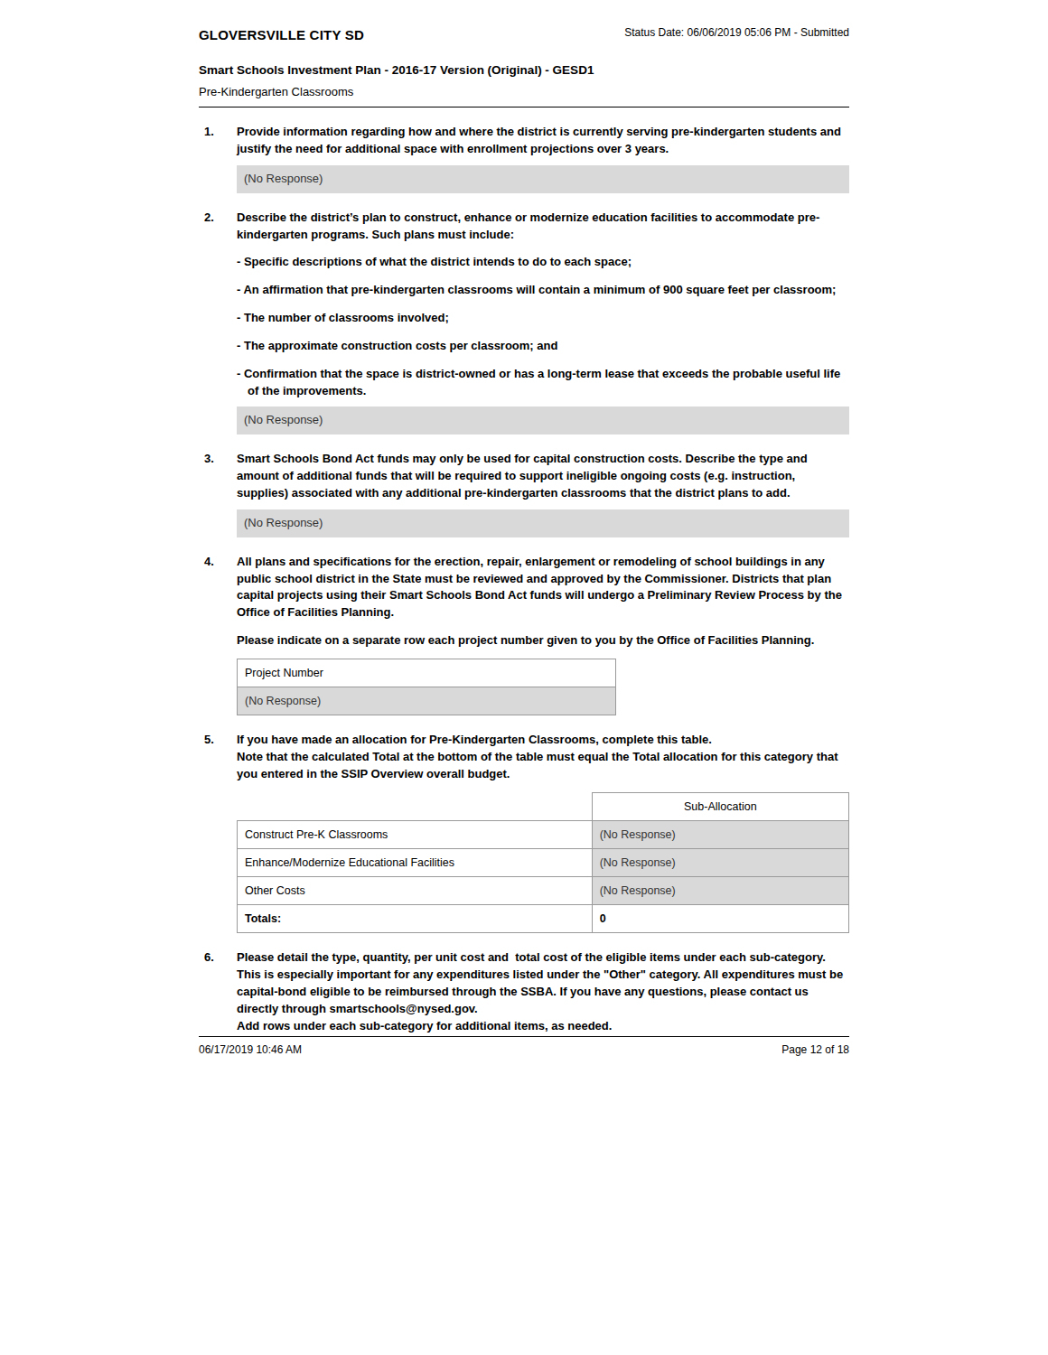GLOVERSVILLE CITY SD
Status Date: 06/06/2019 05:06 PM - Submitted
Smart Schools Investment Plan - 2016-17 Version (Original) - GESD1
Pre-Kindergarten Classrooms
Provide information regarding how and where the district is currently serving pre-kindergarten students and justify the need for additional space with enrollment projections over 3 years.
(No Response)
Describe the district’s plan to construct, enhance or modernize education facilities to accommodate pre-kindergarten programs. Such plans must include:
- Specific descriptions of what the district intends to do to each space;
- An affirmation that pre-kindergarten classrooms will contain a minimum of 900 square feet per classroom;
- The number of classrooms involved;
- The approximate construction costs per classroom; and
- Confirmation that the space is district-owned or has a long-term lease that exceeds the probable useful life of the improvements.
(No Response)
Smart Schools Bond Act funds may only be used for capital construction costs. Describe the type and amount of additional funds that will be required to support ineligible ongoing costs (e.g. instruction, supplies) associated with any additional pre-kindergarten classrooms that the district plans to add.
(No Response)
All plans and specifications for the erection, repair, enlargement or remodeling of school buildings in any public school district in the State must be reviewed and approved by the Commissioner. Districts that plan capital projects using their Smart Schools Bond Act funds will undergo a Preliminary Review Process by the Office of Facilities Planning.
Please indicate on a separate row each project number given to you by the Office of Facilities Planning.
| Project Number |
| --- |
| (No Response) |
If you have made an allocation for Pre-Kindergarten Classrooms, complete this table.
Note that the calculated Total at the bottom of the table must equal the Total allocation for this category that you entered in the SSIP Overview overall budget.
| | Sub-Allocation |
| --- | --- |
| Construct Pre-K Classrooms | (No Response) |
| Enhance/Modernize Educational Facilities | (No Response) |
| Other Costs | (No Response) |
| Totals: | 0 |
Please detail the type, quantity, per unit cost and total cost of the eligible items under each sub-category. This is especially important for any expenditures listed under the "Other" category. All expenditures must be capital-bond eligible to be reimbursed through the SSBA. If you have any questions, please contact us directly through smartschools@nysed.gov.
Add rows under each sub-category for additional items, as needed.
06/17/2019 10:46 AM
Page 12 of 18